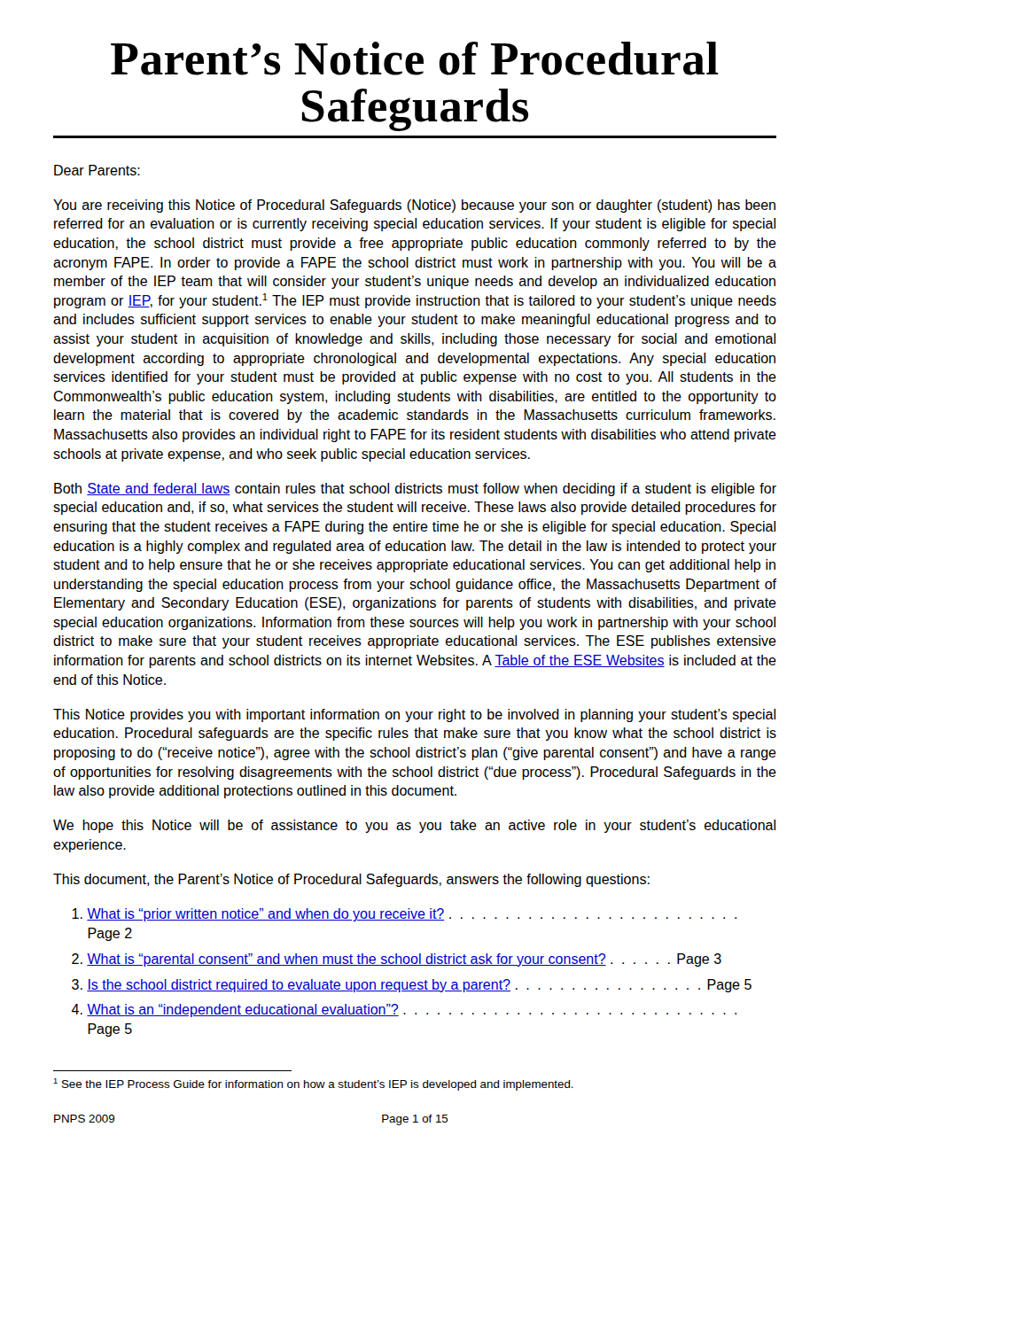Parent’s Notice of Procedural Safeguards
Dear Parents:
You are receiving this Notice of Procedural Safeguards (Notice) because your son or daughter (student) has been referred for an evaluation or is currently receiving special education services. If your student is eligible for special education, the school district must provide a free appropriate public education commonly referred to by the acronym FAPE. In order to provide a FAPE the school district must work in partnership with you. You will be a member of the IEP team that will consider your student’s unique needs and develop an individualized education program or IEP, for your student.1 The IEP must provide instruction that is tailored to your student’s unique needs and includes sufficient support services to enable your student to make meaningful educational progress and to assist your student in acquisition of knowledge and skills, including those necessary for social and emotional development according to appropriate chronological and developmental expectations. Any special education services identified for your student must be provided at public expense with no cost to you. All students in the Commonwealth’s public education system, including students with disabilities, are entitled to the opportunity to learn the material that is covered by the academic standards in the Massachusetts curriculum frameworks. Massachusetts also provides an individual right to FAPE for its resident students with disabilities who attend private schools at private expense, and who seek public special education services.
Both State and federal laws contain rules that school districts must follow when deciding if a student is eligible for special education and, if so, what services the student will receive. These laws also provide detailed procedures for ensuring that the student receives a FAPE during the entire time he or she is eligible for special education. Special education is a highly complex and regulated area of education law. The detail in the law is intended to protect your student and to help ensure that he or she receives appropriate educational services. You can get additional help in understanding the special education process from your school guidance office, the Massachusetts Department of Elementary and Secondary Education (ESE), organizations for parents of students with disabilities, and private special education organizations. Information from these sources will help you work in partnership with your school district to make sure that your student receives appropriate educational services. The ESE publishes extensive information for parents and school districts on its internet Websites. A Table of the ESE Websites is included at the end of this Notice.
This Notice provides you with important information on your right to be involved in planning your student’s special education. Procedural safeguards are the specific rules that make sure that you know what the school district is proposing to do (“receive notice”), agree with the school district’s plan (“give parental consent”) and have a range of opportunities for resolving disagreements with the school district (“due process”). Procedural Safeguards in the law also provide additional protections outlined in this document.
We hope this Notice will be of assistance to you as you take an active role in your student’s educational experience.
This document, the Parent’s Notice of Procedural Safeguards, answers the following questions:
What is “prior written notice” and when do you receive it? . . . . . . . . . . . . . . . . . . . . . . . . . . Page 2
What is “parental consent” and when must the school district ask for your consent? . . . . . . Page 3
Is the school district required to evaluate upon request by a parent? . . . . . . . . . . . . . . . . . Page 5
What is an “independent educational evaluation”? . . . . . . . . . . . . . . . . . . . . . . . . . . . . . . Page 5
1 See the IEP Process Guide for information on how a student’s IEP is developed and implemented.
PNPS 2009
Page 1 of 15